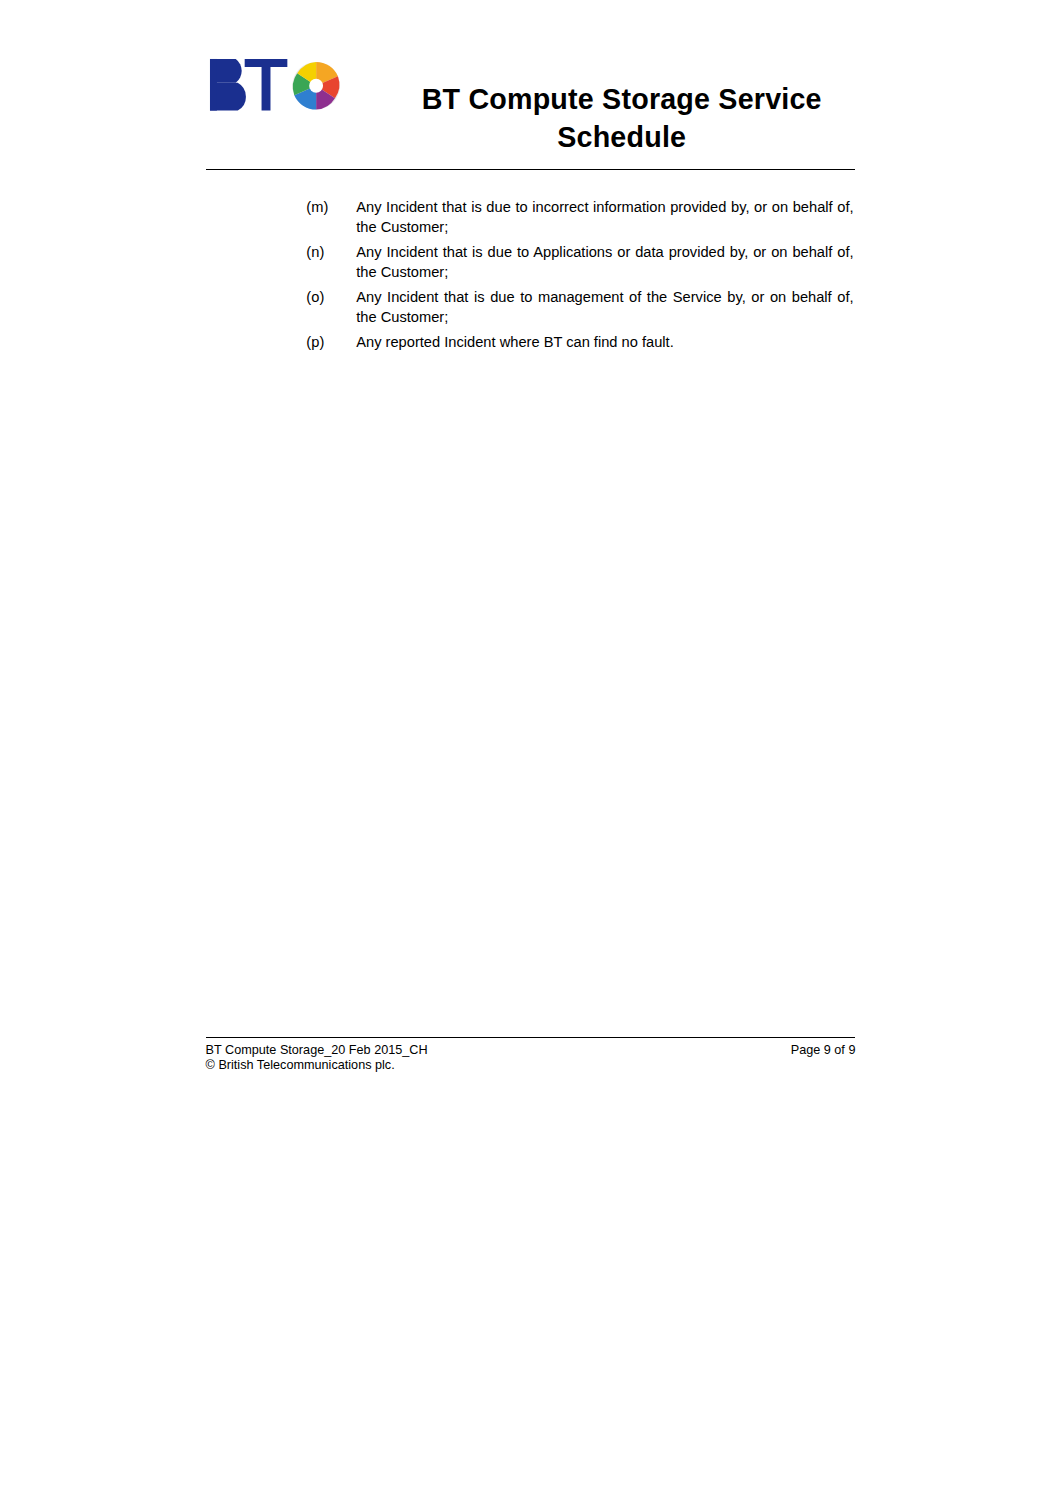BT Compute Storage Service Schedule
(m) Any Incident that is due to incorrect information provided by, or on behalf of, the Customer;
(n) Any Incident that is due to Applications or data provided by, or on behalf of, the Customer;
(o) Any Incident that is due to management of the Service by, or on behalf of, the Customer;
(p) Any reported Incident where BT can find no fault.
BT Compute Storage_20 Feb 2015_CH
© British Telecommunications plc.
Page 9 of 9